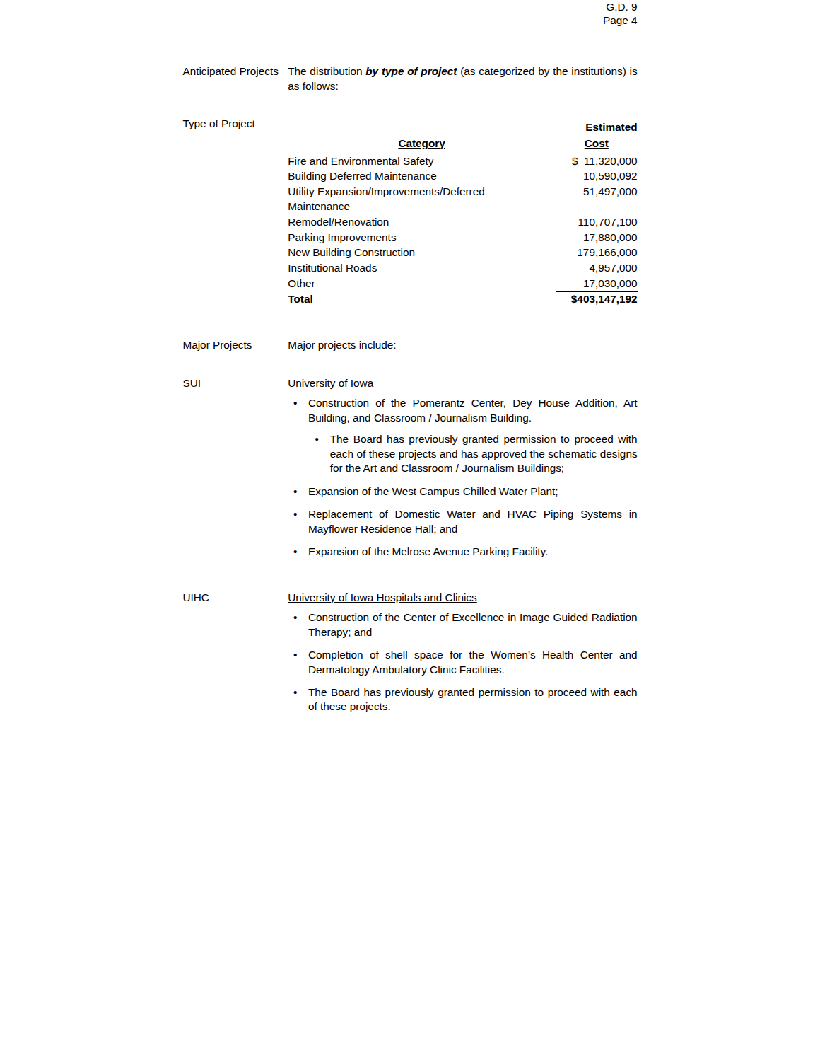G.D. 9
Page 4
Anticipated Projects
The distribution by type of project (as categorized by the institutions) is as follows:
Type of Project
| | Estimated |
| Category | Cost |
| Fire and Environmental Safety | $ 11,320,000 |
| Building Deferred Maintenance | 10,590,092 |
| Utility Expansion/Improvements/Deferred | 51,497,000 |
| Maintenance | |
| Remodel/Renovation | 110,707,100 |
| Parking Improvements | 17,880,000 |
| New Building Construction | 179,166,000 |
| Institutional Roads | 4,957,000 |
| Other | 17,030,000 |
| Total | $403,147,192 |
Major Projects
Major projects include:
SUI
University of Iowa
Construction of the Pomerantz Center, Dey House Addition, Art Building, and Classroom / Journalism Building.
The Board has previously granted permission to proceed with each of these projects and has approved the schematic designs for the Art and Classroom / Journalism Buildings;
Expansion of the West Campus Chilled Water Plant;
Replacement of Domestic Water and HVAC Piping Systems in Mayflower Residence Hall; and
Expansion of the Melrose Avenue Parking Facility.
UIHC
University of Iowa Hospitals and Clinics
Construction of the Center of Excellence in Image Guided Radiation Therapy; and
Completion of shell space for the Women’s Health Center and Dermatology Ambulatory Clinic Facilities.
The Board has previously granted permission to proceed with each of these projects.